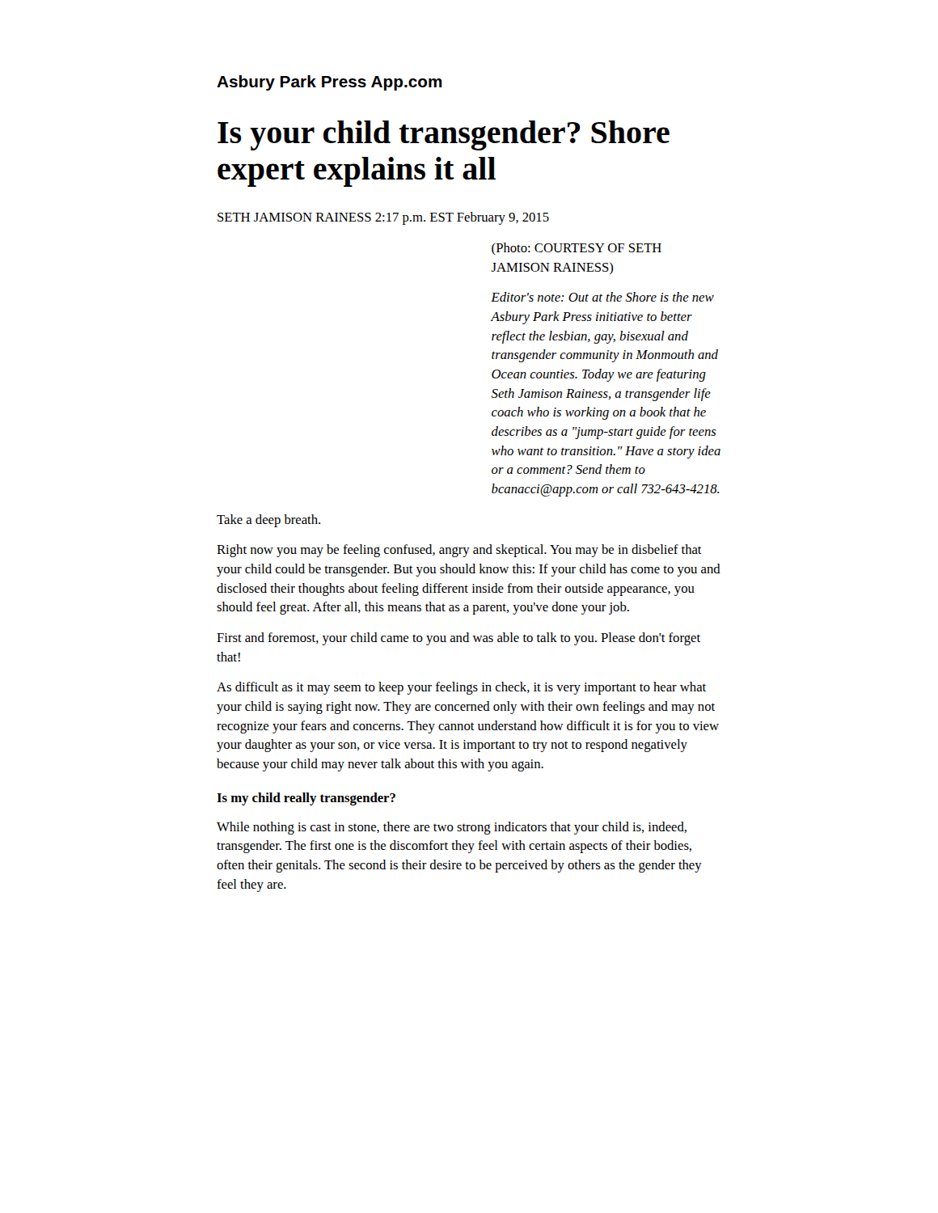Asbury Park Press App.com
Is your child transgender? Shore expert explains it all
SETH JAMISON RAINESS 2:17 p.m. EST February 9, 2015
(Photo: COURTESY OF SETH JAMISON RAINESS)
Editor's note: Out at the Shore is the new Asbury Park Press initiative to better reflect the lesbian, gay, bisexual and transgender community in Monmouth and Ocean counties. Today we are featuring Seth Jamison Rainess, a transgender life coach who is working on a book that he describes as a "jump-start guide for teens who want to transition." Have a story idea or a comment? Send them to bcanacci@app.com or call 732-643-4218.
Take a deep breath.
Right now you may be feeling confused, angry and skeptical. You may be in disbelief that your child could be transgender. But you should know this: If your child has come to you and disclosed their thoughts about feeling different inside from their outside appearance, you should feel great. After all, this means that as a parent, you've done your job.
First and foremost, your child came to you and was able to talk to you. Please don't forget that!
As difficult as it may seem to keep your feelings in check, it is very important to hear what your child is saying right now. They are concerned only with their own feelings and may not recognize your fears and concerns. They cannot understand how difficult it is for you to view your daughter as your son, or vice versa. It is important to try not to respond negatively because your child may never talk about this with you again.
Is my child really transgender?
While nothing is cast in stone, there are two strong indicators that your child is, indeed, transgender. The first one is the discomfort they feel with certain aspects of their bodies, often their genitals. The second is their desire to be perceived by others as the gender they feel they are.